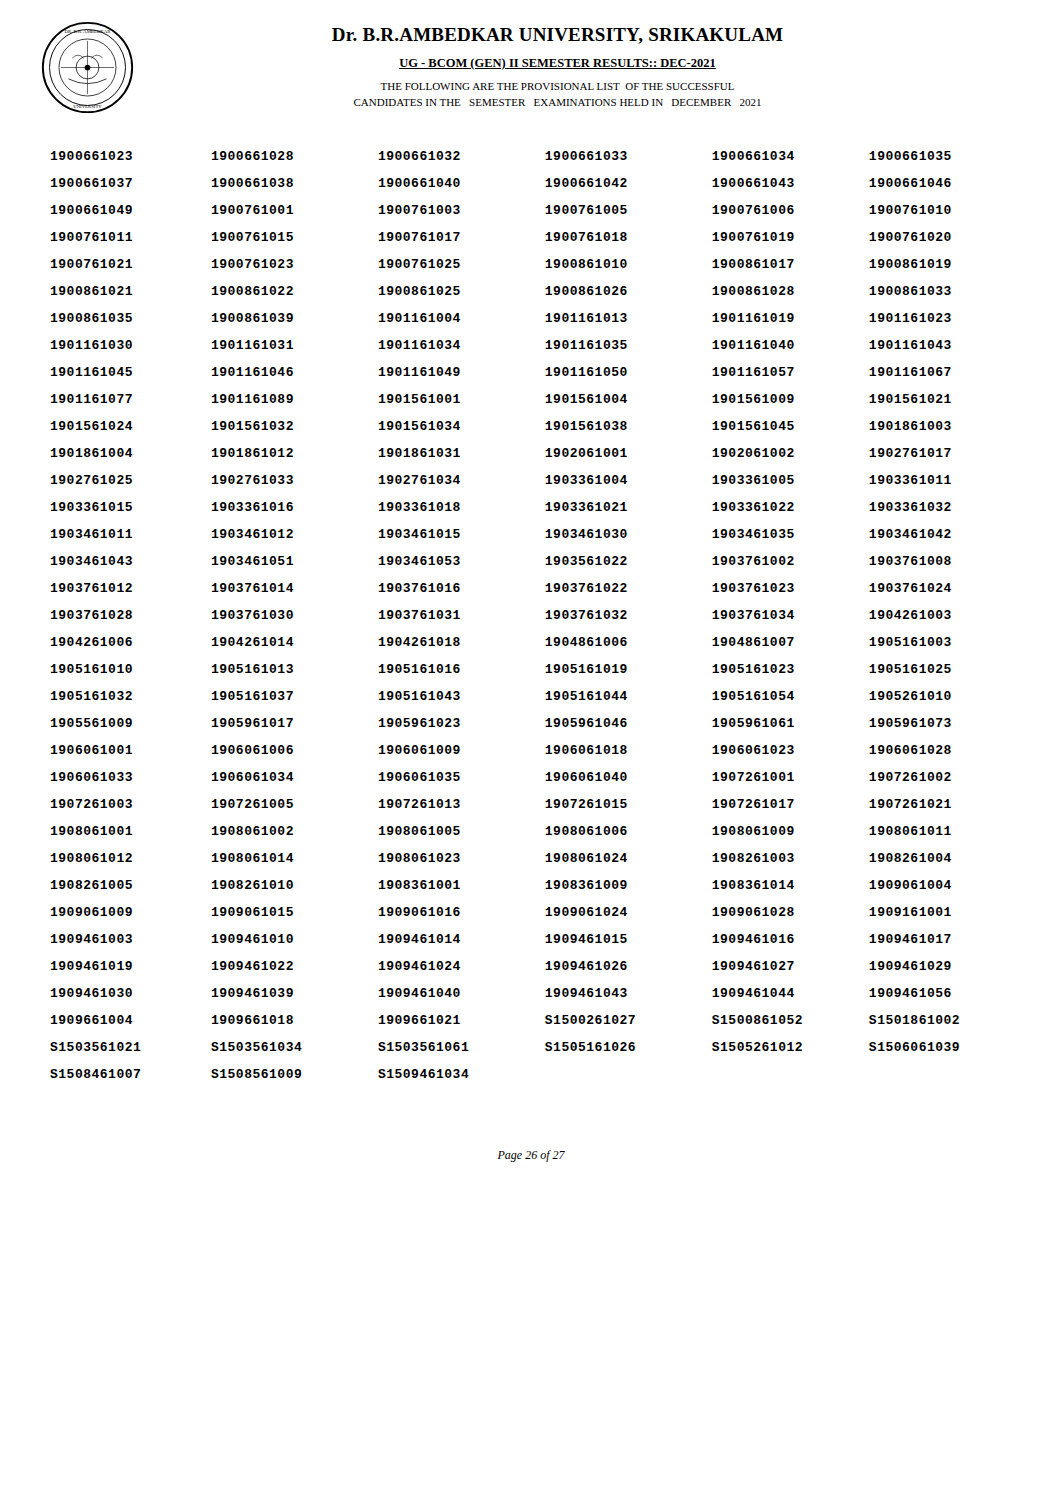DR. B.R. AMBEDKAR UNIVERSITY
Dr. B.R.AMBEDKAR UNIVERSITY, SRIKAKULAM
UG - BCOM (GEN) II SEMESTER RESULTS:: DEC-2021
THE FOLLOWING ARE THE PROVISIONAL LIST OF THE SUCCESSFUL
CANDIDATES IN THE SEMESTER EXAMINATIONS HELD IN DECEMBER 2021
| 1900661023 | 1900661028 | 1900661032 | 1900661033 | 1900661034 | 1900661035 |
| 1900661037 | 1900661038 | 1900661040 | 1900661042 | 1900661043 | 1900661046 |
| 1900661049 | 1900761001 | 1900761003 | 1900761005 | 1900761006 | 1900761010 |
| 1900761011 | 1900761015 | 1900761017 | 1900761018 | 1900761019 | 1900761020 |
| 1900761021 | 1900761023 | 1900761025 | 1900861010 | 1900861017 | 1900861019 |
| 1900861021 | 1900861022 | 1900861025 | 1900861026 | 1900861028 | 1900861033 |
| 1900861035 | 1900861039 | 1901161004 | 1901161013 | 1901161019 | 1901161023 |
| 1901161030 | 1901161031 | 1901161034 | 1901161035 | 1901161040 | 1901161043 |
| 1901161045 | 1901161046 | 1901161049 | 1901161050 | 1901161057 | 1901161067 |
| 1901161077 | 1901161089 | 1901561001 | 1901561004 | 1901561009 | 1901561021 |
| 1901561024 | 1901561032 | 1901561034 | 1901561038 | 1901561045 | 1901861003 |
| 1901861004 | 1901861012 | 1901861031 | 1902061001 | 1902061002 | 1902761017 |
| 1902761025 | 1902761033 | 1902761034 | 1903361004 | 1903361005 | 1903361011 |
| 1903361015 | 1903361016 | 1903361018 | 1903361021 | 1903361022 | 1903361032 |
| 1903461011 | 1903461012 | 1903461015 | 1903461030 | 1903461035 | 1903461042 |
| 1903461043 | 1903461051 | 1903461053 | 1903561022 | 1903761002 | 1903761008 |
| 1903761012 | 1903761014 | 1903761016 | 1903761022 | 1903761023 | 1903761024 |
| 1903761028 | 1903761030 | 1903761031 | 1903761032 | 1903761034 | 1904261003 |
| 1904261006 | 1904261014 | 1904261018 | 1904861006 | 1904861007 | 1905161003 |
| 1905161010 | 1905161013 | 1905161016 | 1905161019 | 1905161023 | 1905161025 |
| 1905161032 | 1905161037 | 1905161043 | 1905161044 | 1905161054 | 1905261010 |
| 1905561009 | 1905961017 | 1905961023 | 1905961046 | 1905961061 | 1905961073 |
| 1906061001 | 1906061006 | 1906061009 | 1906061018 | 1906061023 | 1906061028 |
| 1906061033 | 1906061034 | 1906061035 | 1906061040 | 1907261001 | 1907261002 |
| 1907261003 | 1907261005 | 1907261013 | 1907261015 | 1907261017 | 1907261021 |
| 1908061001 | 1908061002 | 1908061005 | 1908061006 | 1908061009 | 1908061011 |
| 1908061012 | 1908061014 | 1908061023 | 1908061024 | 1908261003 | 1908261004 |
| 1908261005 | 1908261010 | 1908361001 | 1908361009 | 1908361014 | 1909061004 |
| 1909061009 | 1909061015 | 1909061016 | 1909061024 | 1909061028 | 1909161001 |
| 1909461003 | 1909461010 | 1909461014 | 1909461015 | 1909461016 | 1909461017 |
| 1909461019 | 1909461022 | 1909461024 | 1909461026 | 1909461027 | 1909461029 |
| 1909461030 | 1909461039 | 1909461040 | 1909461043 | 1909461044 | 1909461056 |
| 1909661004 | 1909661018 | 1909661021 | S1500261027 | S1500861052 | S1501861002 |
| S1503561021 | S1503561034 | S1503561061 | S1505161026 | S1505261012 | S1506061039 |
| S1508461007 | S1508561009 | S1509461034 | | | |
Page 26 of 27